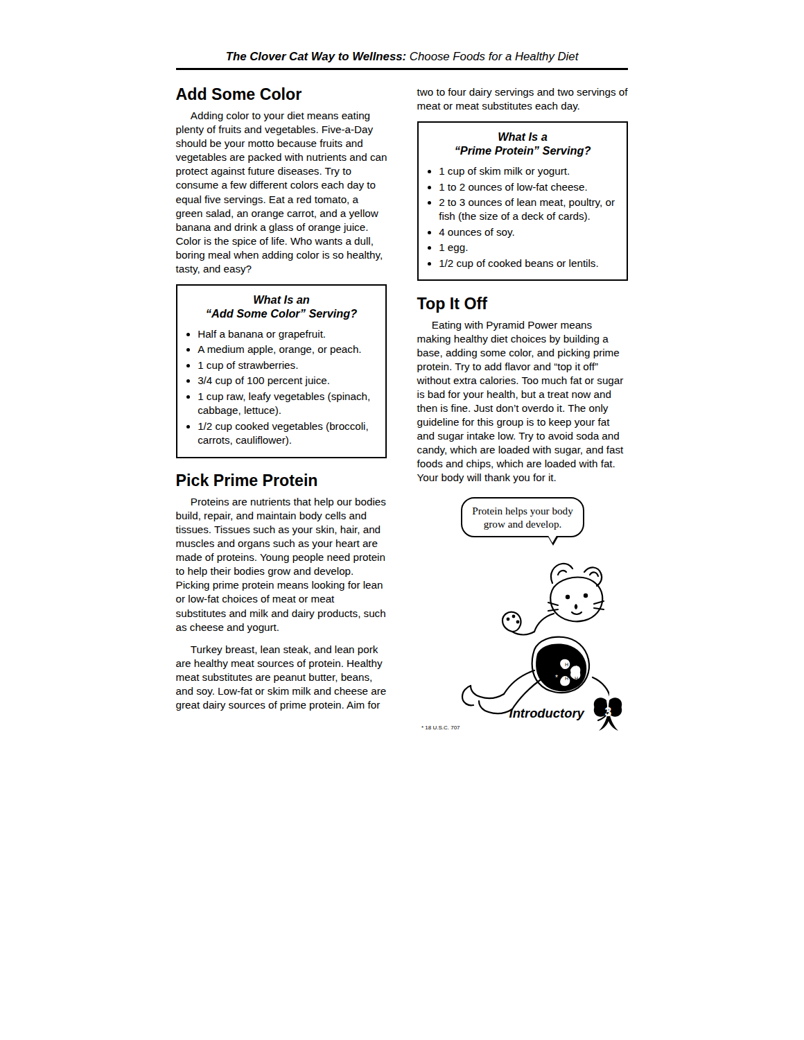The Clover Cat Way to Wellness: Choose Foods for a Healthy Diet
Add Some Color
Adding color to your diet means eating plenty of fruits and vegetables. Five-a-Day should be your motto because fruits and vegetables are packed with nutrients and can protect against future diseases. Try to consume a few different colors each day to equal five servings. Eat a red tomato, a green salad, an orange carrot, and a yellow banana and drink a glass of orange juice. Color is the spice of life. Who wants a dull, boring meal when adding color is so healthy, tasty, and easy?
What Is an
“Add Some Color” Serving?
Half a banana or grapefruit.
A medium apple, orange, or peach.
1 cup of strawberries.
3/4 cup of 100 percent juice.
1 cup raw, leafy vegetables (spinach, cabbage, lettuce).
1/2 cup cooked vegetables (broccoli, carrots, cauliflower).
Pick Prime Protein
Proteins are nutrients that help our bodies build, repair, and maintain body cells and tissues. Tissues such as your skin, hair, and muscles and organs such as your heart are made of proteins. Young people need protein to help their bodies grow and develop. Picking prime protein means looking for lean or low-fat choices of meat or meat substitutes and milk and dairy products, such as cheese and yogurt.
Turkey breast, lean steak, and lean pork are healthy meat sources of protein. Healthy meat substitutes are peanut butter, beans, and soy. Low-fat or skim milk and cheese are great dairy sources of prime protein. Aim for two to four dairy servings and two servings of meat or meat substitutes each day.
What Is a
“Prime Protein” Serving?
1 cup of skim milk or yogurt.
1 to 2 ounces of low-fat cheese.
2 to 3 ounces of lean meat, poultry, or fish (the size of a deck of cards).
4 ounces of soy.
1 egg.
1/2 cup of cooked beans or lentils.
Top It Off
Eating with Pyramid Power means making healthy diet choices by building a base, adding some color, and picking prime protein. Try to add flavor and “top it off” without extra calories. Too much fat or sugar is bad for your health, but a treat now and then is fine. Just don’t overdo it. The only guideline for this group is to keep your fat and sugar intake low. Try to avoid soda and candy, which are loaded with sugar, and fast foods and chips, which are loaded with fat. Your body will thank you for it.
Protein helps your body
grow and develop.
H H H H *
* 18 U.S.C. 707
Introductory
3